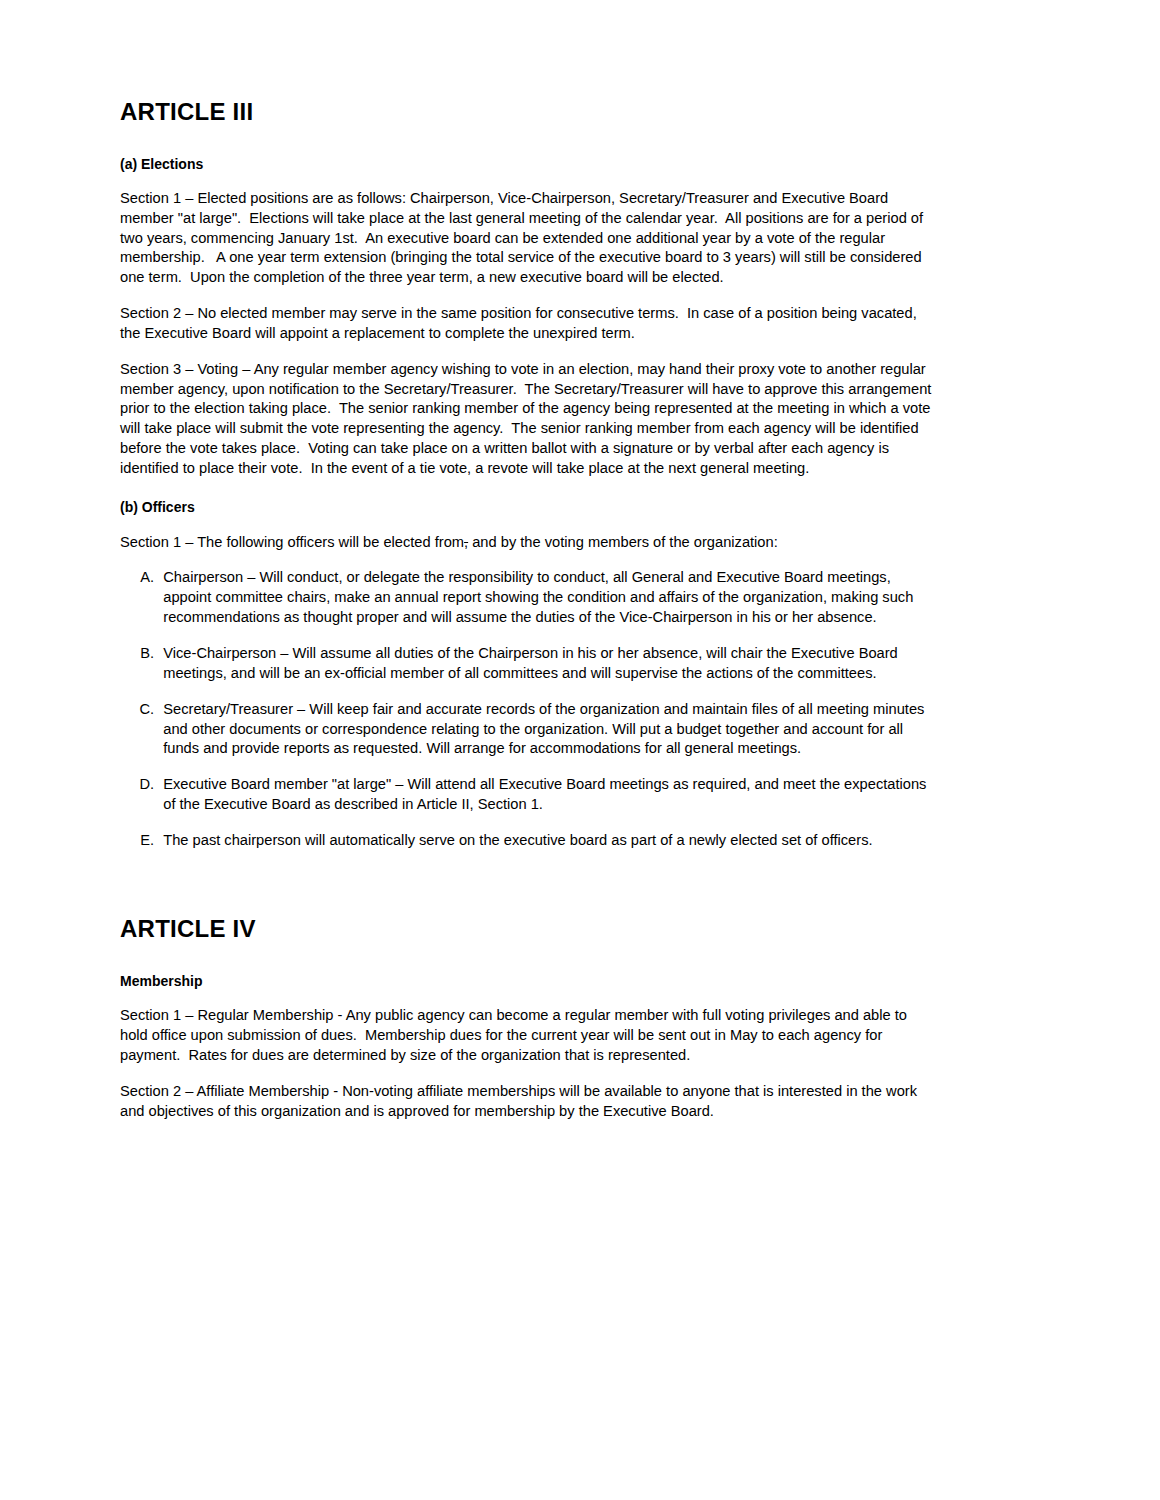ARTICLE III
(a) Elections
Section 1 – Elected positions are as follows: Chairperson, Vice-Chairperson, Secretary/Treasurer and Executive Board member "at large". Elections will take place at the last general meeting of the calendar year. All positions are for a period of two years, commencing January 1st. An executive board can be extended one additional year by a vote of the regular membership. A one year term extension (bringing the total service of the executive board to 3 years) will still be considered one term. Upon the completion of the three year term, a new executive board will be elected.
Section 2 – No elected member may serve in the same position for consecutive terms. In case of a position being vacated, the Executive Board will appoint a replacement to complete the unexpired term.
Section 3 – Voting – Any regular member agency wishing to vote in an election, may hand their proxy vote to another regular member agency, upon notification to the Secretary/Treasurer. The Secretary/Treasurer will have to approve this arrangement prior to the election taking place. The senior ranking member of the agency being represented at the meeting in which a vote will take place will submit the vote representing the agency. The senior ranking member from each agency will be identified before the vote takes place. Voting can take place on a written ballot with a signature or by verbal after each agency is identified to place their vote. In the event of a tie vote, a revote will take place at the next general meeting.
(b) Officers
Section 1 – The following officers will be elected from, and by the voting members of the organization:
Chairperson – Will conduct, or delegate the responsibility to conduct, all General and Executive Board meetings, appoint committee chairs, make an annual report showing the condition and affairs of the organization, making such recommendations as thought proper and will assume the duties of the Vice-Chairperson in his or her absence.
Vice-Chairperson – Will assume all duties of the Chairperson in his or her absence, will chair the Executive Board meetings, and will be an ex-official member of all committees and will supervise the actions of the committees.
Secretary/Treasurer – Will keep fair and accurate records of the organization and maintain files of all meeting minutes and other documents or correspondence relating to the organization. Will put a budget together and account for all funds and provide reports as requested. Will arrange for accommodations for all general meetings.
Executive Board member "at large" – Will attend all Executive Board meetings as required, and meet the expectations of the Executive Board as described in Article II, Section 1.
The past chairperson will automatically serve on the executive board as part of a newly elected set of officers.
ARTICLE IV
Membership
Section 1 – Regular Membership - Any public agency can become a regular member with full voting privileges and able to hold office upon submission of dues. Membership dues for the current year will be sent out in May to each agency for payment. Rates for dues are determined by size of the organization that is represented.
Section 2 – Affiliate Membership - Non-voting affiliate memberships will be available to anyone that is interested in the work and objectives of this organization and is approved for membership by the Executive Board.